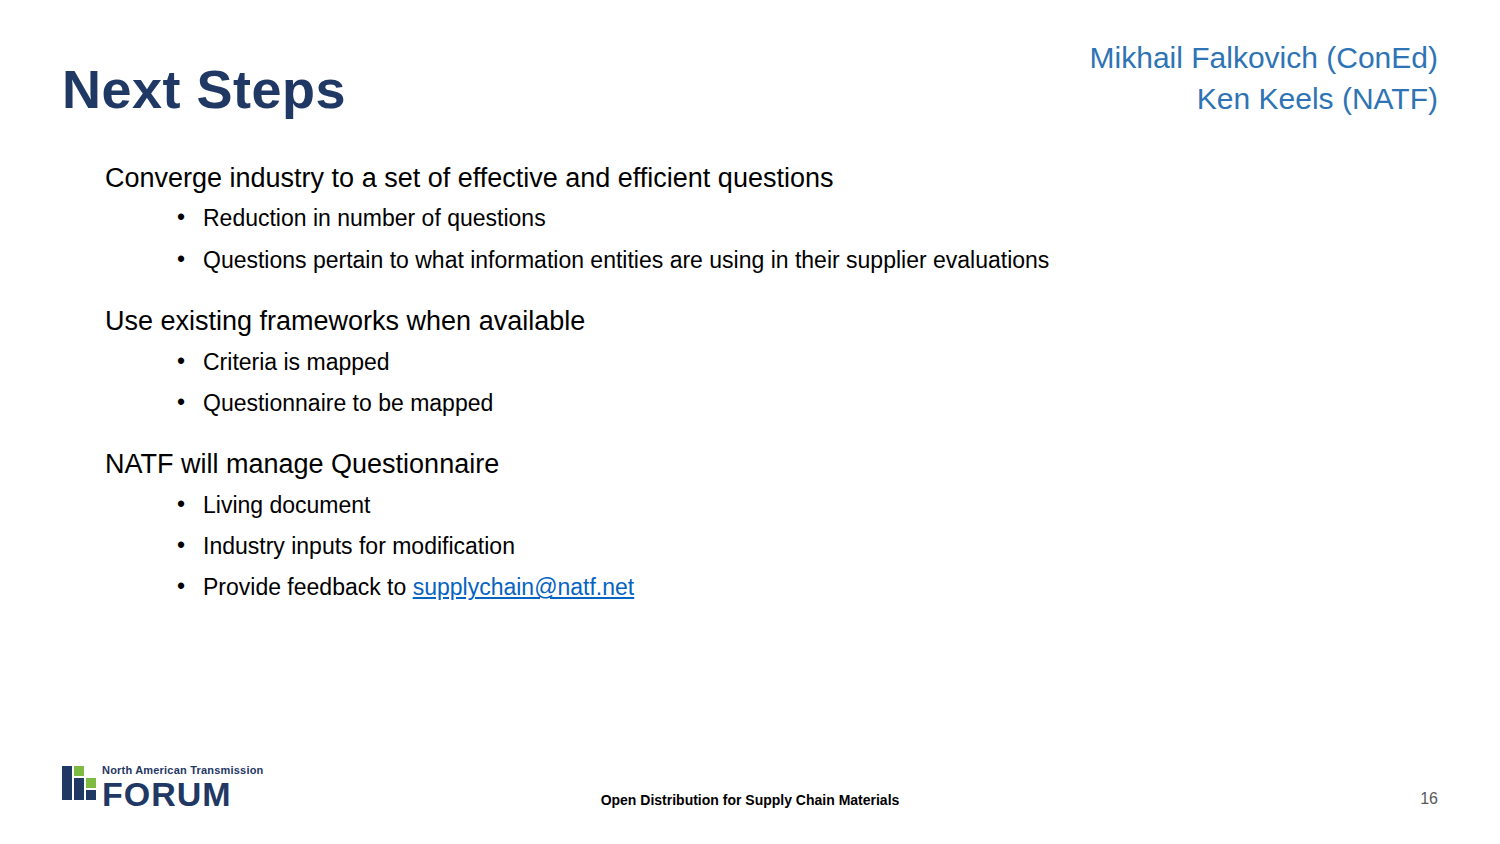Next Steps
Mikhail Falkovich (ConEd)
Ken Keels (NATF)
Converge industry to a set of effective and efficient questions
Reduction in number of questions
Questions pertain to what information entities are using in their supplier evaluations
Use existing frameworks when available
Criteria is mapped
Questionnaire to be mapped
NATF will manage Questionnaire
Living document
Industry inputs for modification
Provide feedback to supplychain@natf.net
North American Transmission
FORUM
Open Distribution for Supply Chain Materials
16